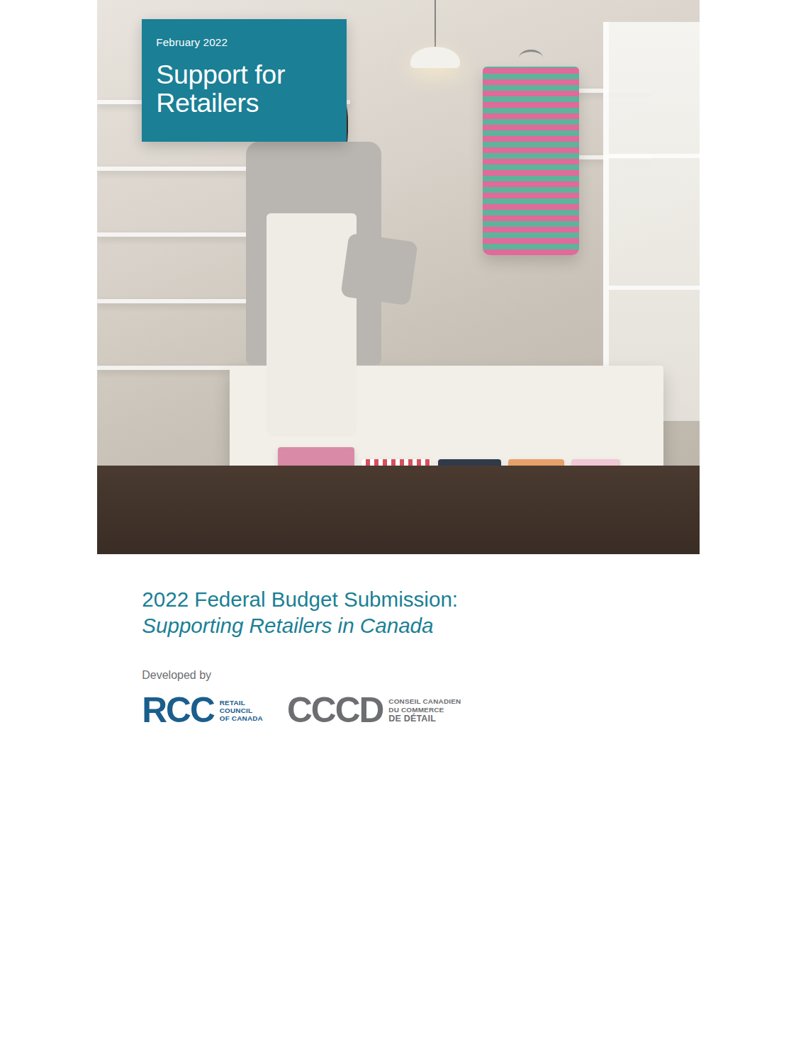February 2022
Support for
Retailers
2022 Federal Budget Submission: Supporting Retailers in Canada
Developed by
RCC Retail
Council
of Canada
CCCD Conseil Canadien
du Commerce
de Détail